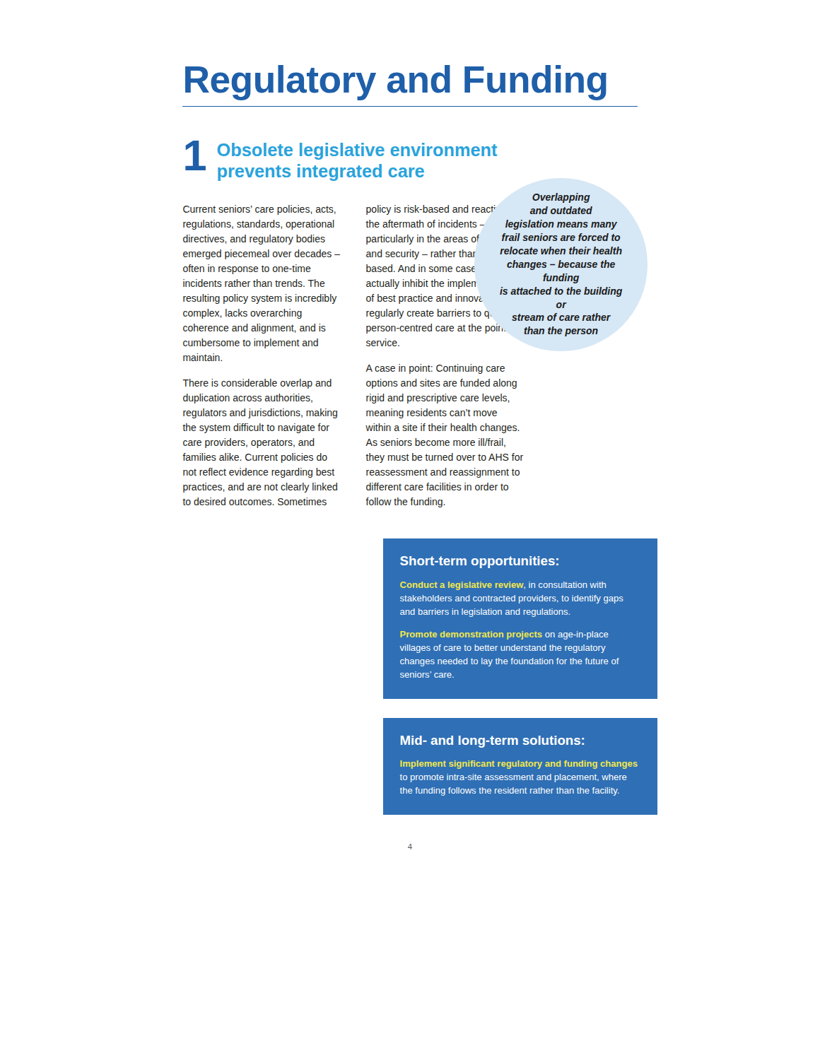Regulatory and Funding
1
Obsolete legislative environment
prevents integrated care
Overlapping
and outdated
legislation means many
frail seniors are forced to
relocate when their health
changes – because the funding
is attached to the building or
stream of care rather
than the person
Current seniors’ care policies, acts, regulations, standards, operational directives, and regulatory bodies emerged piecemeal over decades – often in response to one-time incidents rather than trends. The resulting policy system is incredibly complex, lacks overarching coherence and alignment, and is cumbersome to implement and maintain.
There is considerable overlap and duplication across authorities, regulators and jurisdictions, making the system difficult to navigate for care providers, operators, and families alike. Current policies do not reflect evidence regarding best practices, and are not clearly linked to desired outcomes. Sometimes policy is risk-based and reactive in the aftermath of incidents – particularly in the areas of safety and security – rather than evidence-based. And in some cases, policies actually inhibit the implementation of best practice and innovation, and regularly create barriers to quality, person-centred care at the point of service.
A case in point: Continuing care options and sites are funded along rigid and prescriptive care levels, meaning residents can’t move within a site if their health changes. As seniors become more ill/frail, they must be turned over to AHS for reassessment and reassignment to different care facilities in order to follow the funding.
Short-term opportunities:
Conduct a legislative review, in consultation with stakeholders and contracted providers, to identify gaps and barriers in legislation and regulations.
Promote demonstration projects on age-in-place villages of care to better understand the regulatory changes needed to lay the foundation for the future of seniors’ care.
Mid- and long-term solutions:
Implement significant regulatory and funding changes to promote intra-site assessment and placement, where the funding follows the resident rather than the facility.
4